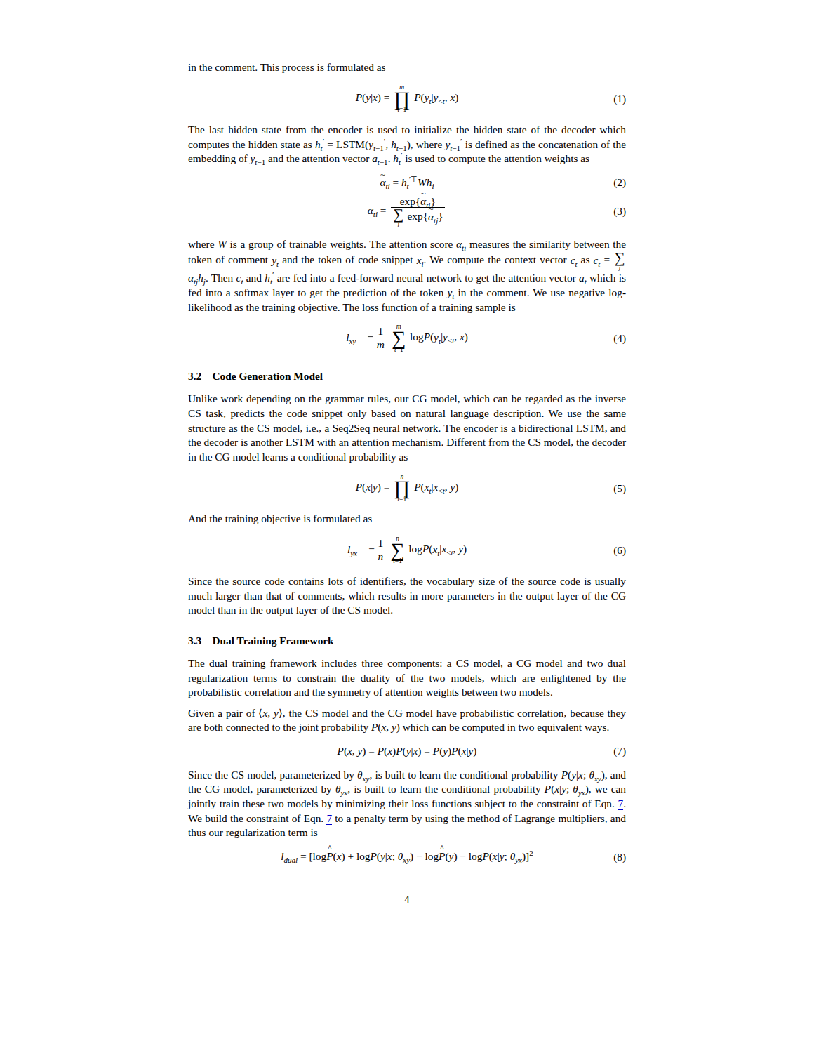in the comment. This process is formulated as
P(y|x) = m∏t=1 P(yt|y<t, x) (1)
The last hidden state from the encoder is used to initialize the hidden state of the decoder which computes the hidden state as ht′ = LSTM(yt−1′, ht−1), where yt−1′ is defined as the concatenation of the embedding of yt−1 and the attention vector at−1. ht′ is used to compute the attention weights as
~αti = ht′⊤Whi (2)
αti = exp{~αti} ∑j exp{~αtj} (3)
where W is a group of trainable weights. The attention score αti measures the similarity between the token of comment yt and the token of code snippet xi. We compute the context vector ct as ct = ∑j αtjhj. Then ct and ht′ are fed into a feed-forward neural network to get the attention vector at which is fed into a softmax layer to get the prediction of the token yt in the comment. We use negative log-likelihood as the training objective. The loss function of a training sample is
lxy = −1 m m∑t=1 logP(yt|y<t, x) (4)
3.2 Code Generation Model
Unlike work depending on the grammar rules, our CG model, which can be regarded as the inverse CS task, predicts the code snippet only based on natural language description. We use the same structure as the CS model, i.e., a Seq2Seq neural network. The encoder is a bidirectional LSTM, and the decoder is another LSTM with an attention mechanism. Different from the CS model, the decoder in the CG model learns a conditional probability as
P(x|y) = n∏t=1 P(xt|x<t, y) (5)
And the training objective is formulated as
lyx = −1 n n∑t=1 logP(xt|x<t, y) (6)
Since the source code contains lots of identifiers, the vocabulary size of the source code is usually much larger than that of comments, which results in more parameters in the output layer of the CG model than in the output layer of the CS model.
3.3 Dual Training Framework
The dual training framework includes three components: a CS model, a CG model and two dual regularization terms to constrain the duality of the two models, which are enlightened by the probabilistic correlation and the symmetry of attention weights between two models.
Given a pair of ⟨x, y⟩, the CS model and the CG model have probabilistic correlation, because they are both connected to the joint probability P(x, y) which can be computed in two equivalent ways.
P(x, y) = P(x)P(y|x) = P(y)P(x|y) (7)
Since the CS model, parameterized by θxy, is built to learn the conditional probability P(y|x; θxy), and the CG model, parameterized by θyx, is built to learn the conditional probability P(x|y; θyx), we can jointly train these two models by minimizing their loss functions subject to the constraint of Eqn. 7. We build the constraint of Eqn. 7 to a penalty term by using the method of Lagrange multipliers, and thus our regularization term is
ldual = [log^P(x) + logP(y|x; θxy) − log^P(y) − logP(x|y; θyx)]2 (8)
4